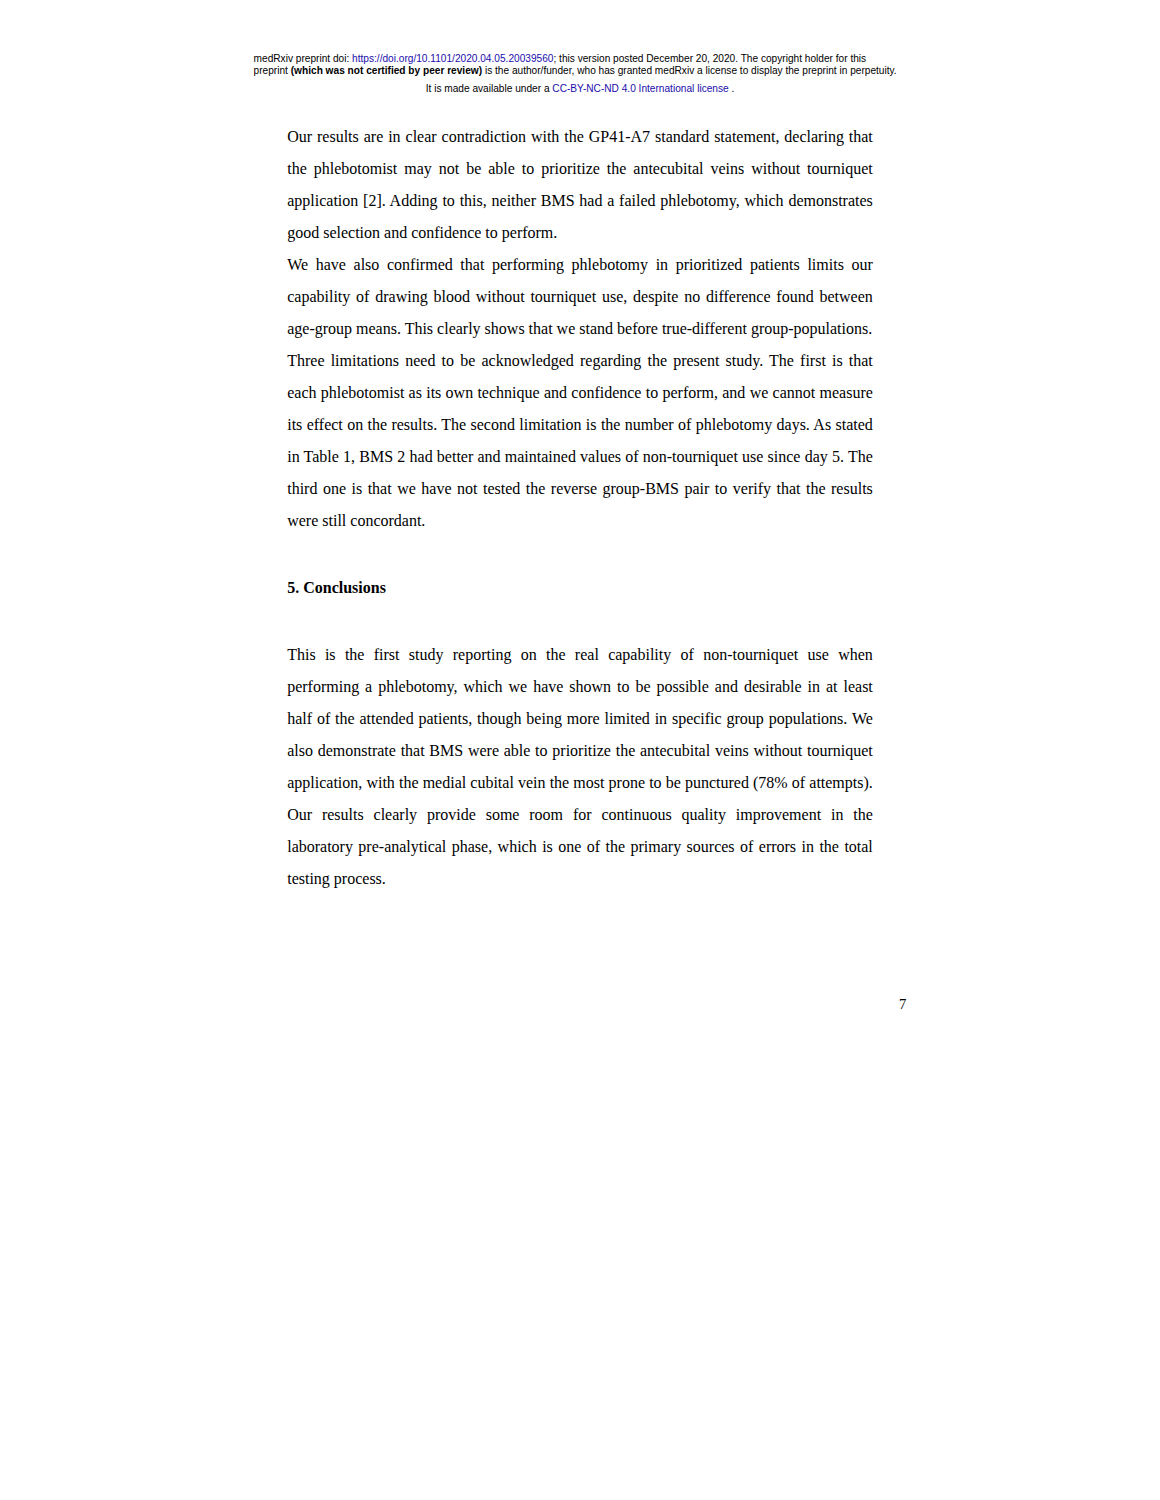medRxiv preprint doi: https://doi.org/10.1101/2020.04.05.20039560; this version posted December 20, 2020. The copyright holder for this
preprint (which was not certified by peer review) is the author/funder, who has granted medRxiv a license to display the preprint in perpetuity.
It is made available under a CC-BY-NC-ND 4.0 International license .
Our results are in clear contradiction with the GP41-A7 standard statement, declaring that the phlebotomist may not be able to prioritize the antecubital veins without tourniquet application [2]. Adding to this, neither BMS had a failed phlebotomy, which demonstrates good selection and confidence to perform.
We have also confirmed that performing phlebotomy in prioritized patients limits our capability of drawing blood without tourniquet use, despite no difference found between age-group means. This clearly shows that we stand before true-different group-populations.
Three limitations need to be acknowledged regarding the present study. The first is that each phlebotomist as its own technique and confidence to perform, and we cannot measure its effect on the results. The second limitation is the number of phlebotomy days. As stated in Table 1, BMS 2 had better and maintained values of non-tourniquet use since day 5. The third one is that we have not tested the reverse group-BMS pair to verify that the results were still concordant.
5. Conclusions
This is the first study reporting on the real capability of non-tourniquet use when performing a phlebotomy, which we have shown to be possible and desirable in at least half of the attended patients, though being more limited in specific group populations. We also demonstrate that BMS were able to prioritize the antecubital veins without tourniquet application, with the medial cubital vein the most prone to be punctured (78% of attempts). Our results clearly provide some room for continuous quality improvement in the laboratory pre-analytical phase, which is one of the primary sources of errors in the total testing process.
7